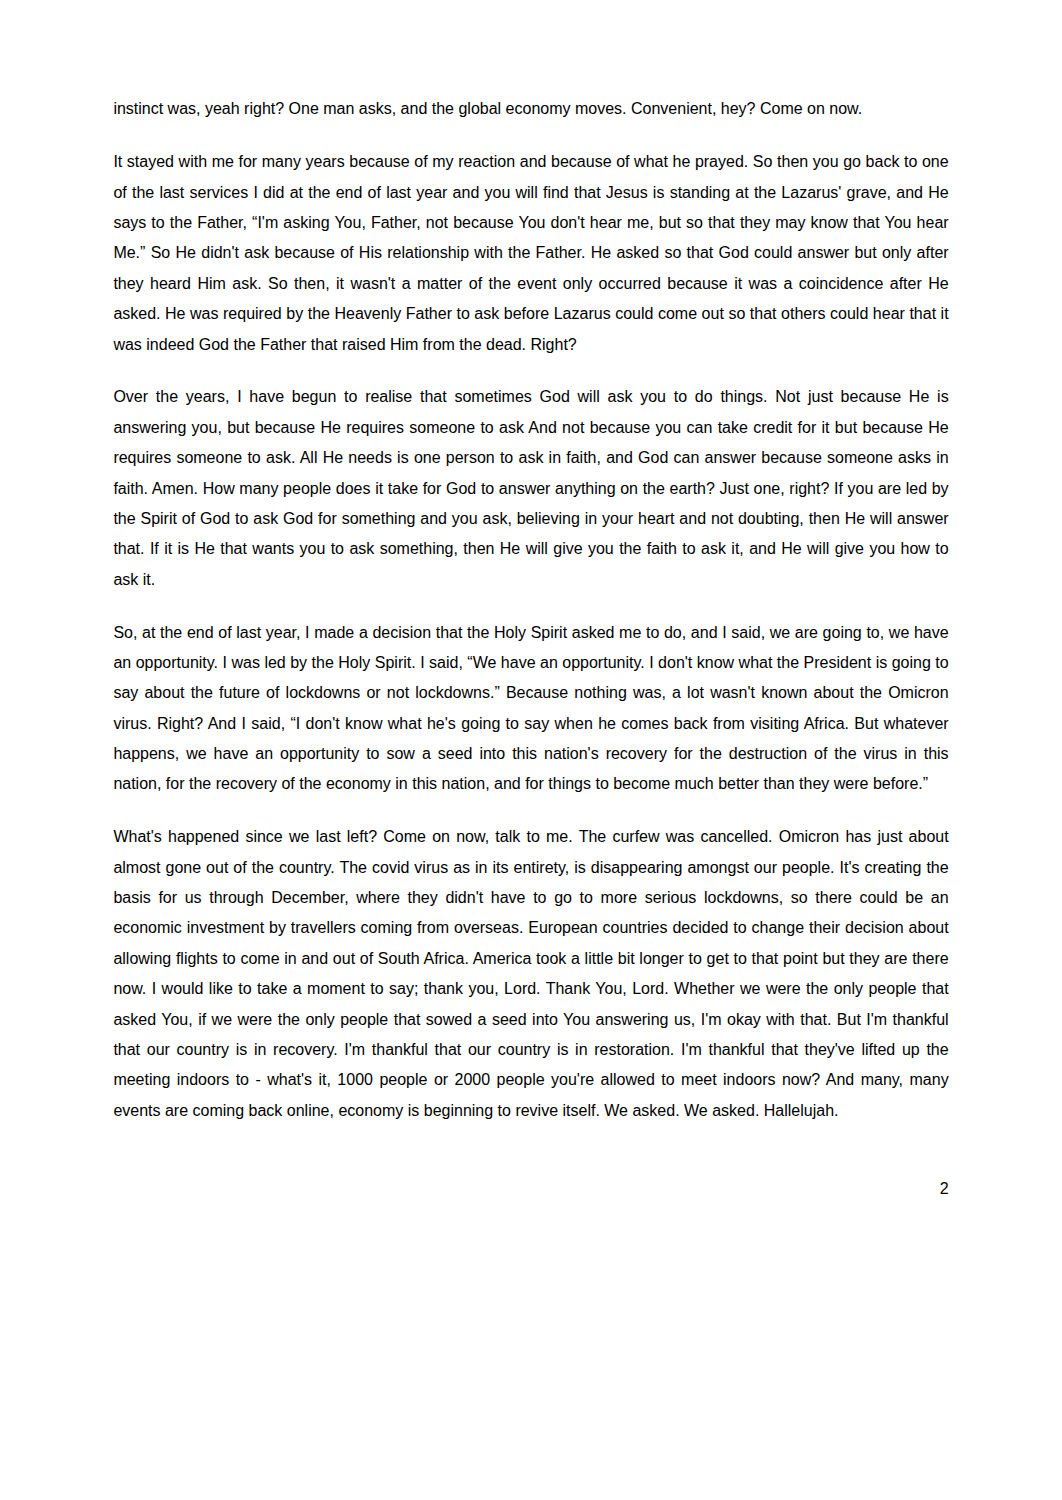instinct was, yeah right? One man asks, and the global economy moves. Convenient, hey? Come on now.
It stayed with me for many years because of my reaction and because of what he prayed. So then you go back to one of the last services I did at the end of last year and you will find that Jesus is standing at the Lazarus' grave, and He says to the Father, “I'm asking You, Father, not because You don't hear me, but so that they may know that You hear Me.” So He didn't ask because of His relationship with the Father. He asked so that God could answer but only after they heard Him ask. So then, it wasn't a matter of the event only occurred because it was a coincidence after He asked. He was required by the Heavenly Father to ask before Lazarus could come out so that others could hear that it was indeed God the Father that raised Him from the dead. Right?
Over the years, I have begun to realise that sometimes God will ask you to do things. Not just because He is answering you, but because He requires someone to ask And not because you can take credit for it but because He requires someone to ask. All He needs is one person to ask in faith, and God can answer because someone asks in faith. Amen. How many people does it take for God to answer anything on the earth? Just one, right? If you are led by the Spirit of God to ask God for something and you ask, believing in your heart and not doubting, then He will answer that. If it is He that wants you to ask something, then He will give you the faith to ask it, and He will give you how to ask it.
So, at the end of last year, I made a decision that the Holy Spirit asked me to do, and I said, we are going to, we have an opportunity. I was led by the Holy Spirit. I said, “We have an opportunity. I don't know what the President is going to say about the future of lockdowns or not lockdowns.” Because nothing was, a lot wasn't known about the Omicron virus. Right? And I said, “I don't know what he's going to say when he comes back from visiting Africa. But whatever happens, we have an opportunity to sow a seed into this nation's recovery for the destruction of the virus in this nation, for the recovery of the economy in this nation, and for things to become much better than they were before.”
What's happened since we last left? Come on now, talk to me. The curfew was cancelled. Omicron has just about almost gone out of the country. The covid virus as in its entirety, is disappearing amongst our people. It's creating the basis for us through December, where they didn't have to go to more serious lockdowns, so there could be an economic investment by travellers coming from overseas. European countries decided to change their decision about allowing flights to come in and out of South Africa. America took a little bit longer to get to that point but they are there now. I would like to take a moment to say; thank you, Lord. Thank You, Lord. Whether we were the only people that asked You, if we were the only people that sowed a seed into You answering us, I'm okay with that. But I'm thankful that our country is in recovery. I'm thankful that our country is in restoration. I'm thankful that they've lifted up the meeting indoors to - what's it, 1000 people or 2000 people you're allowed to meet indoors now? And many, many events are coming back online, economy is beginning to revive itself. We asked. We asked. Hallelujah.
2